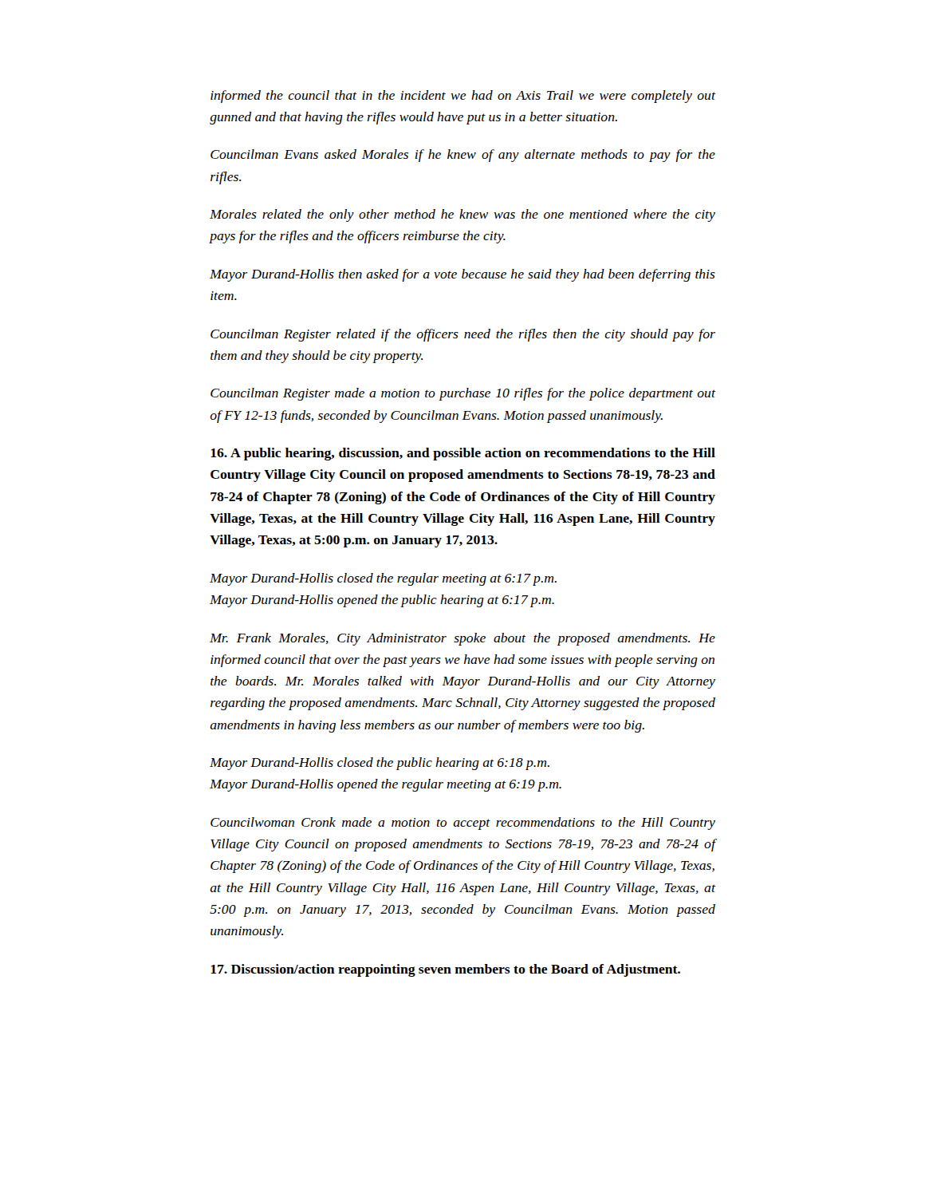informed the council that in the incident we had on Axis Trail we were completely out gunned and that having the rifles would have put us in a better situation.
Councilman Evans asked Morales if he knew of any alternate methods to pay for the rifles.
Morales related the only other method he knew was the one mentioned where the city pays for the rifles and the officers reimburse the city.
Mayor Durand-Hollis then asked for a vote because he said they had been deferring this item.
Councilman Register related if the officers need the rifles then the city should pay for them and they should be city property.
Councilman Register made a motion to purchase 10 rifles for the police department out of FY 12-13 funds, seconded by Councilman Evans. Motion passed unanimously.
16. A public hearing, discussion, and possible action on recommendations to the Hill Country Village City Council on proposed amendments to Sections 78-19, 78-23 and 78-24 of Chapter 78 (Zoning) of the Code of Ordinances of the City of Hill Country Village, Texas, at the Hill Country Village City Hall, 116 Aspen Lane, Hill Country Village, Texas, at 5:00 p.m. on January 17, 2013.
Mayor Durand-Hollis closed the regular meeting at 6:17 p.m.
Mayor Durand-Hollis opened the public hearing at 6:17 p.m.
Mr. Frank Morales, City Administrator spoke about the proposed amendments. He informed council that over the past years we have had some issues with people serving on the boards. Mr. Morales talked with Mayor Durand-Hollis and our City Attorney regarding the proposed amendments. Marc Schnall, City Attorney suggested the proposed amendments in having less members as our number of members were too big.
Mayor Durand-Hollis closed the public hearing at 6:18 p.m.
Mayor Durand-Hollis opened the regular meeting at 6:19 p.m.
Councilwoman Cronk made a motion to accept recommendations to the Hill Country Village City Council on proposed amendments to Sections 78-19, 78-23 and 78-24 of Chapter 78 (Zoning) of the Code of Ordinances of the City of Hill Country Village, Texas, at the Hill Country Village City Hall, 116 Aspen Lane, Hill Country Village, Texas, at 5:00 p.m. on January 17, 2013, seconded by Councilman Evans. Motion passed unanimously.
17. Discussion/action reappointing seven members to the Board of Adjustment.